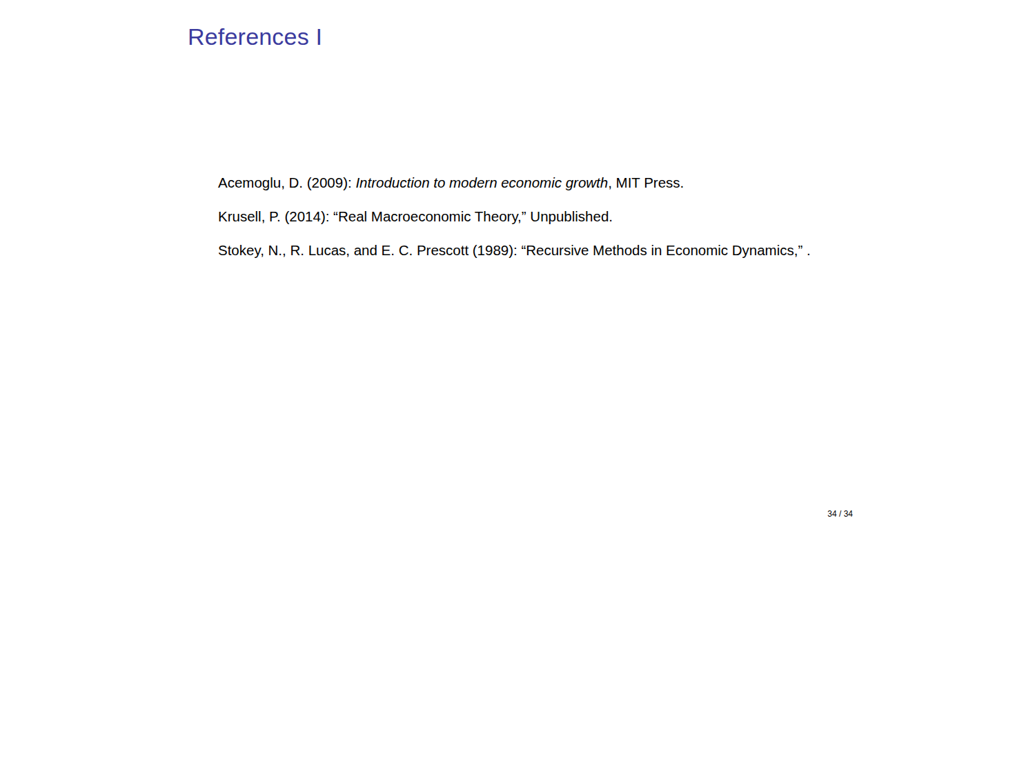References I
Acemoglu, D. (2009): Introduction to modern economic growth, MIT Press.
Krusell, P. (2014): “Real Macroeconomic Theory,” Unpublished.
Stokey, N., R. Lucas, and E. C. Prescott (1989): “Recursive Methods in Economic Dynamics,” .
34 / 34